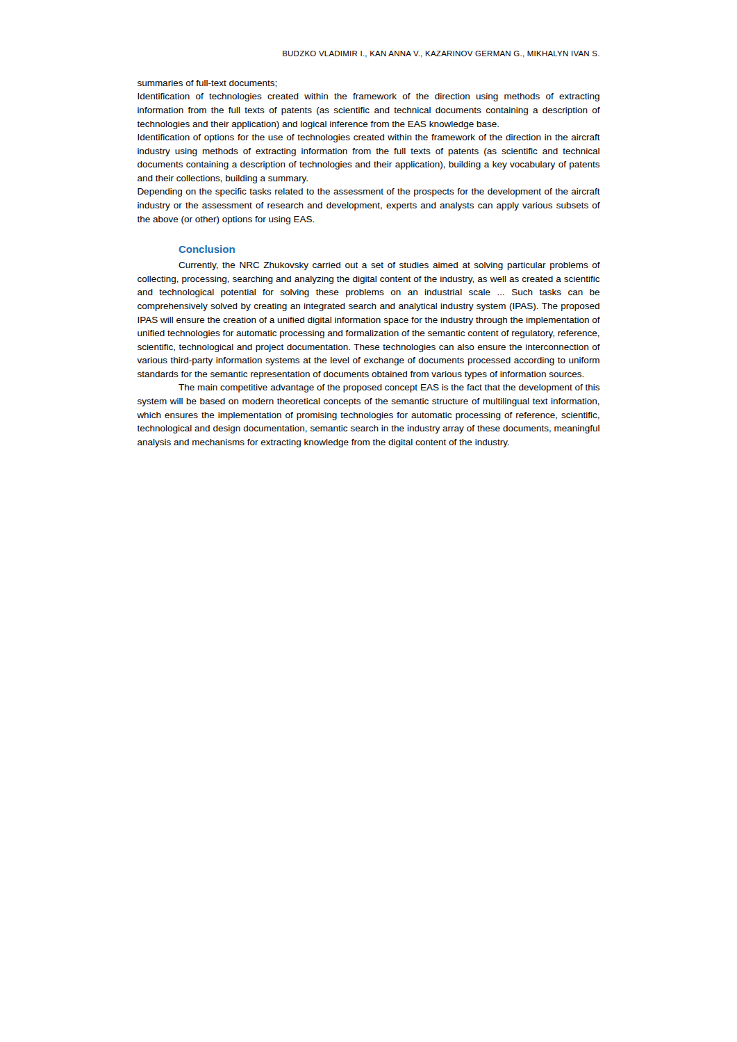BUDZKO VLADIMIR I., KAN ANNA V., KAZARINOV GERMAN G., MIKHALYN IVAN S.
summaries of full-text documents;
Identification of technologies created within the framework of the direction using methods of extracting information from the full texts of patents (as scientific and technical documents containing a description of technologies and their application) and logical inference from the EAS knowledge base.
Identification of options for the use of technologies created within the framework of the direction in the aircraft industry using methods of extracting information from the full texts of patents (as scientific and technical documents containing a description of technologies and their application), building a key vocabulary of patents and their collections, building a summary.
Depending on the specific tasks related to the assessment of the prospects for the development of the aircraft industry or the assessment of research and development, experts and analysts can apply various subsets of the above (or other) options for using EAS.
Conclusion
Currently, the NRC Zhukovsky carried out a set of studies aimed at solving particular problems of collecting, processing, searching and analyzing the digital content of the industry, as well as created a scientific and technological potential for solving these problems on an industrial scale ... Such tasks can be comprehensively solved by creating an integrated search and analytical industry system (IPAS). The proposed IPAS will ensure the creation of a unified digital information space for the industry through the implementation of unified technologies for automatic processing and formalization of the semantic content of regulatory, reference, scientific, technological and project documentation. These technologies can also ensure the interconnection of various third-party information systems at the level of exchange of documents processed according to uniform standards for the semantic representation of documents obtained from various types of information sources.
The main competitive advantage of the proposed concept EAS is the fact that the development of this system will be based on modern theoretical concepts of the semantic structure of multilingual text information, which ensures the implementation of promising technologies for automatic processing of reference, scientific, technological and design documentation, semantic search in the industry array of these documents, meaningful analysis and mechanisms for extracting knowledge from the digital content of the industry.